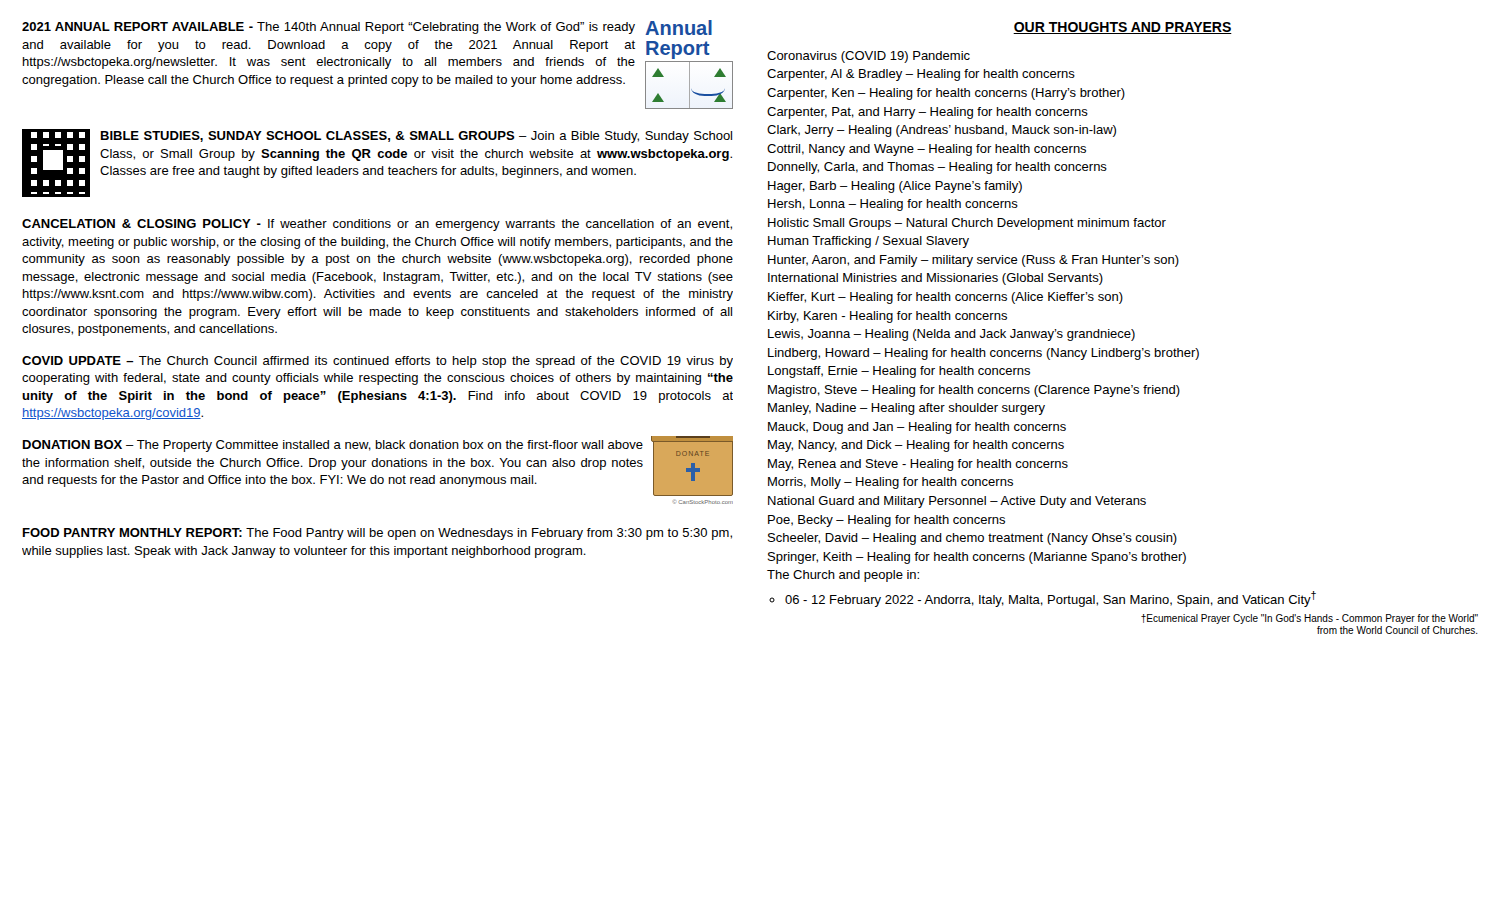Annual Report
2021 ANNUAL REPORT AVAILABLE - The 140th Annual Report “Celebrating the Work of God” is ready and available for you to read. Download a copy of the 2021 Annual Report at https://wsbctopeka.org/newsletter. It was sent electronically to all members and friends of the congregation. Please call the Church Office to request a printed copy to be mailed to your home address.
BIBLE STUDIES, SUNDAY SCHOOL CLASSES, & SMALL GROUPS – Join a Bible Study, Sunday School Class, or Small Group by Scanning the QR code or visit the church website at www.wsbctopeka.org. Classes are free and taught by gifted leaders and teachers for adults, beginners, and women.
CANCELATION & CLOSING POLICY - If weather conditions or an emergency warrants the cancellation of an event, activity, meeting or public worship, or the closing of the building, the Church Office will notify members, participants, and the community as soon as reasonably possible by a post on the church website (www.wsbctopeka.org), recorded phone message, electronic message and social media (Facebook, Instagram, Twitter, etc.), and on the local TV stations (see https://www.ksnt.com and https://www.wibw.com). Activities and events are canceled at the request of the ministry coordinator sponsoring the program. Every effort will be made to keep constituents and stakeholders informed of all closures, postponements, and cancellations.
COVID UPDATE – The Church Council affirmed its continued efforts to help stop the spread of the COVID 19 virus by cooperating with federal, state and county officials while respecting the conscious choices of others by maintaining “the unity of the Spirit in the bond of peace” (Ephesians 4:1-3). Find info about COVID 19 protocols at https://wsbctopeka.org/covid19.
DONATE
© CanStockPhoto.com
DONATION BOX – The Property Committee installed a new, black donation box on the first-floor wall above the information shelf, outside the Church Office. Drop your donations in the box. You can also drop notes and requests for the Pastor and Office into the box. FYI: We do not read anonymous mail.
FOOD PANTRY MONTHLY REPORT: The Food Pantry will be open on Wednesdays in February from 3:30 pm to 5:30 pm, while supplies last. Speak with Jack Janway to volunteer for this important neighborhood program.
OUR THOUGHTS AND PRAYERS
Coronavirus (COVID 19) Pandemic
Carpenter, Al & Bradley – Healing for health concerns
Carpenter, Ken – Healing for health concerns (Harry’s brother)
Carpenter, Pat, and Harry – Healing for health concerns
Clark, Jerry – Healing (Andreas’ husband, Mauck son-in-law)
Cottril, Nancy and Wayne – Healing for health concerns
Donnelly, Carla, and Thomas – Healing for health concerns
Hager, Barb – Healing (Alice Payne’s family)
Hersh, Lonna – Healing for health concerns
Holistic Small Groups – Natural Church Development minimum factor
Human Trafficking / Sexual Slavery
Hunter, Aaron, and Family – military service (Russ & Fran Hunter’s son)
International Ministries and Missionaries (Global Servants)
Kieffer, Kurt – Healing for health concerns (Alice Kieffer’s son)
Kirby, Karen - Healing for health concerns
Lewis, Joanna – Healing (Nelda and Jack Janway’s grandniece)
Lindberg, Howard – Healing for health concerns (Nancy Lindberg’s brother)
Longstaff, Ernie – Healing for health concerns
Magistro, Steve – Healing for health concerns (Clarence Payne’s friend)
Manley, Nadine – Healing after shoulder surgery
Mauck, Doug and Jan – Healing for health concerns
May, Nancy, and Dick – Healing for health concerns
May, Renea and Steve - Healing for health concerns
Morris, Molly – Healing for health concerns
National Guard and Military Personnel – Active Duty and Veterans
Poe, Becky – Healing for health concerns
Scheeler, David – Healing and chemo treatment (Nancy Ohse’s cousin)
Springer, Keith – Healing for health concerns (Marianne Spano’s brother)
The Church and people in:
06 - 12 February 2022 - Andorra, Italy, Malta, Portugal, San Marino, Spain, and Vatican City†
†Ecumenical Prayer Cycle "In God's Hands - Common Prayer for the World"
from the World Council of Churches.